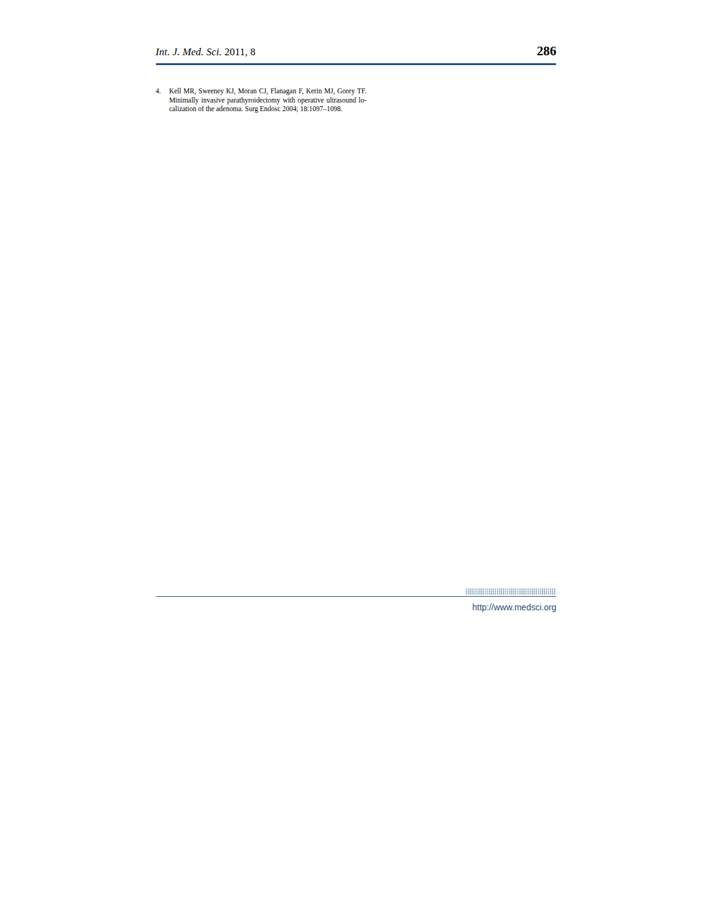Int. J. Med. Sci. 2011, 8
286
4. Kell MR, Sweeney KJ, Moran CJ, Flanagan F, Kerin MJ, Gorey TF. Minimally invasive parathyroidectomy with operative ultrasound localization of the adenoma. Surg Endosc 2004; 18:1097–1098.
http://www.medsci.org